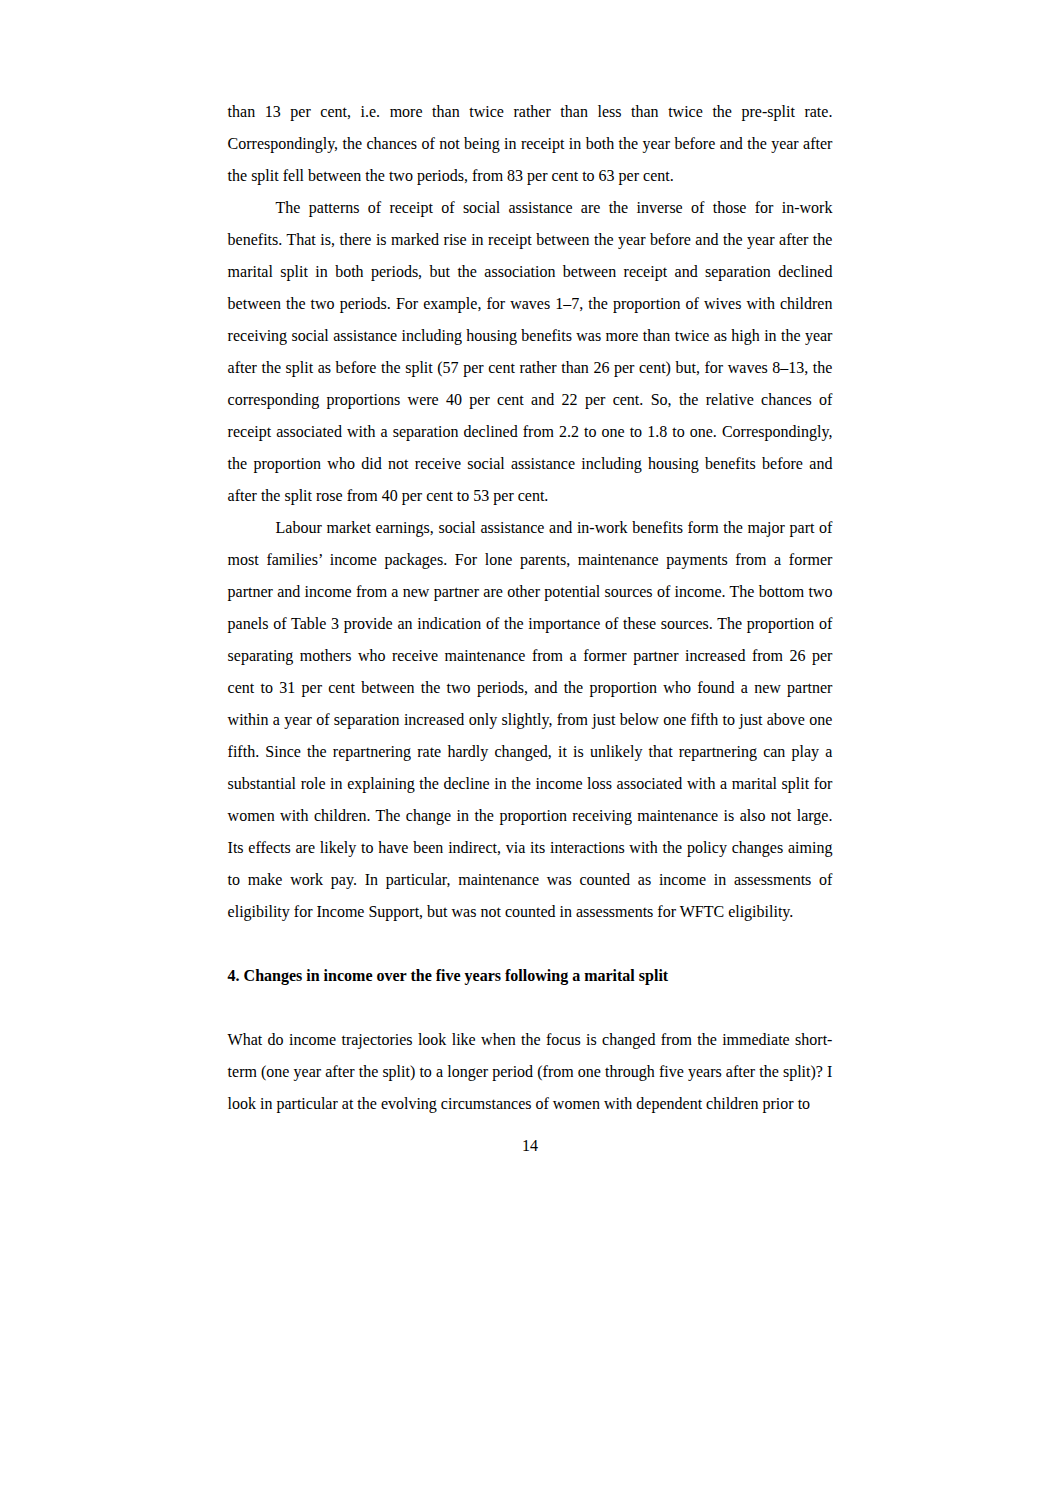than 13 per cent, i.e. more than twice rather than less than twice the pre-split rate. Correspondingly, the chances of not being in receipt in both the year before and the year after the split fell between the two periods, from 83 per cent to 63 per cent.
The patterns of receipt of social assistance are the inverse of those for in-work benefits. That is, there is marked rise in receipt between the year before and the year after the marital split in both periods, but the association between receipt and separation declined between the two periods. For example, for waves 1–7, the proportion of wives with children receiving social assistance including housing benefits was more than twice as high in the year after the split as before the split (57 per cent rather than 26 per cent) but, for waves 8–13, the corresponding proportions were 40 per cent and 22 per cent. So, the relative chances of receipt associated with a separation declined from 2.2 to one to 1.8 to one. Correspondingly, the proportion who did not receive social assistance including housing benefits before and after the split rose from 40 per cent to 53 per cent.
Labour market earnings, social assistance and in-work benefits form the major part of most families’ income packages. For lone parents, maintenance payments from a former partner and income from a new partner are other potential sources of income. The bottom two panels of Table 3 provide an indication of the importance of these sources. The proportion of separating mothers who receive maintenance from a former partner increased from 26 per cent to 31 per cent between the two periods, and the proportion who found a new partner within a year of separation increased only slightly, from just below one fifth to just above one fifth. Since the repartnering rate hardly changed, it is unlikely that repartnering can play a substantial role in explaining the decline in the income loss associated with a marital split for women with children. The change in the proportion receiving maintenance is also not large. Its effects are likely to have been indirect, via its interactions with the policy changes aiming to make work pay. In particular, maintenance was counted as income in assessments of eligibility for Income Support, but was not counted in assessments for WFTC eligibility.
4. Changes in income over the five years following a marital split
What do income trajectories look like when the focus is changed from the immediate short-term (one year after the split) to a longer period (from one through five years after the split)? I look in particular at the evolving circumstances of women with dependent children prior to
14